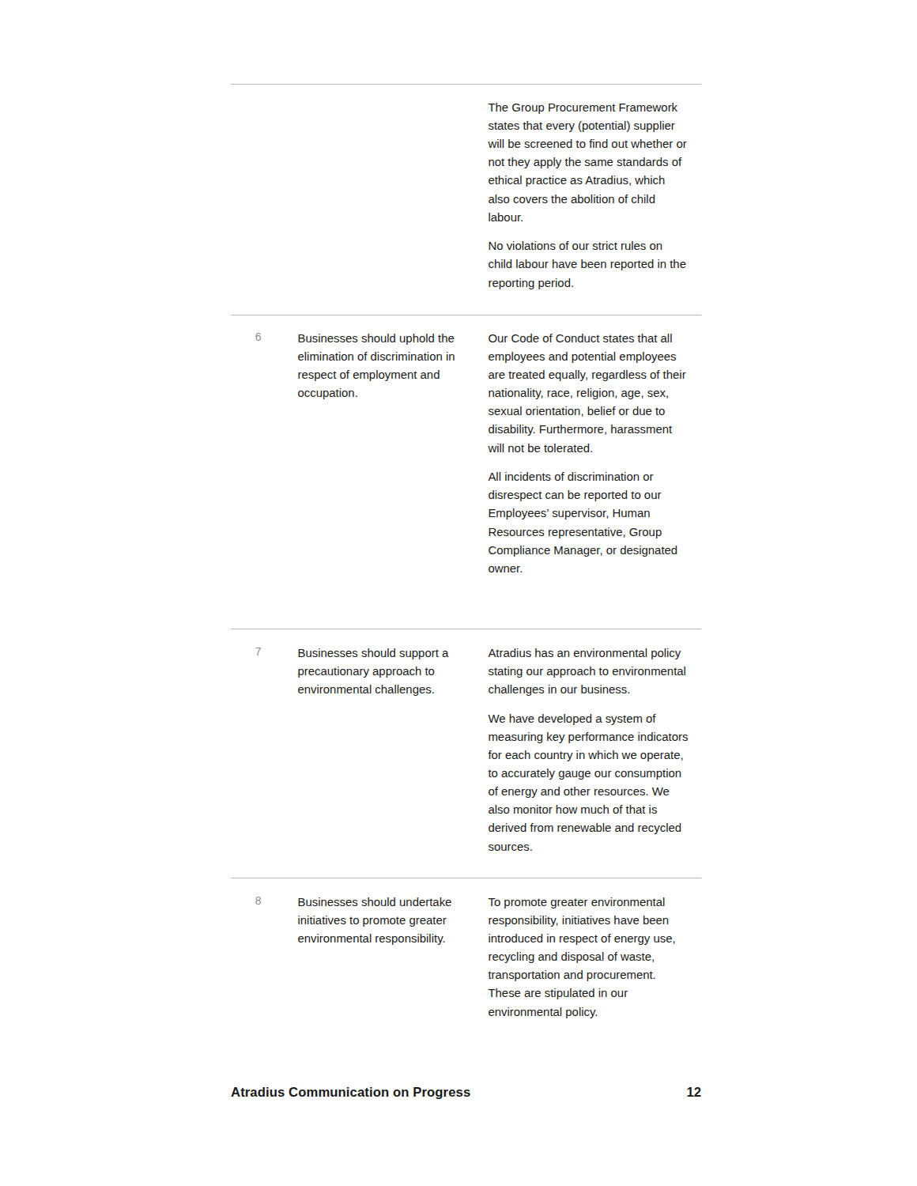| | | The Group Procurement Framework states that every (potential) supplier will be screened to find out whether or not they apply the same standards of ethical practice as Atradius, which also covers the abolition of child labour. No violations of our strict rules on child labour have been reported in the reporting period. |
| 6 | Businesses should uphold the elimination of discrimination in respect of employment and occupation. | Our Code of Conduct states that all employees and potential employees are treated equally, regardless of their nationality, race, religion, age, sex, sexual orientation, belief or due to disability. Furthermore, harassment will not be tolerated. All incidents of discrimination or disrespect can be reported to our Employees’ supervisor, Human Resources representative, Group Compliance Manager, or designated owner. |
| 7 | Businesses should support a precautionary approach to environmental challenges. | Atradius has an environmental policy stating our approach to environmental challenges in our business. We have developed a system of measuring key performance indicators for each country in which we operate, to accurately gauge our consumption of energy and other resources. We also monitor how much of that is derived from renewable and recycled sources. |
| 8 | Businesses should undertake initiatives to promote greater environmental responsibility. | To promote greater environmental responsibility, initiatives have been introduced in respect of energy use, recycling and disposal of waste, transportation and procurement. These are stipulated in our environmental policy. |
Atradius Communication on Progress 12